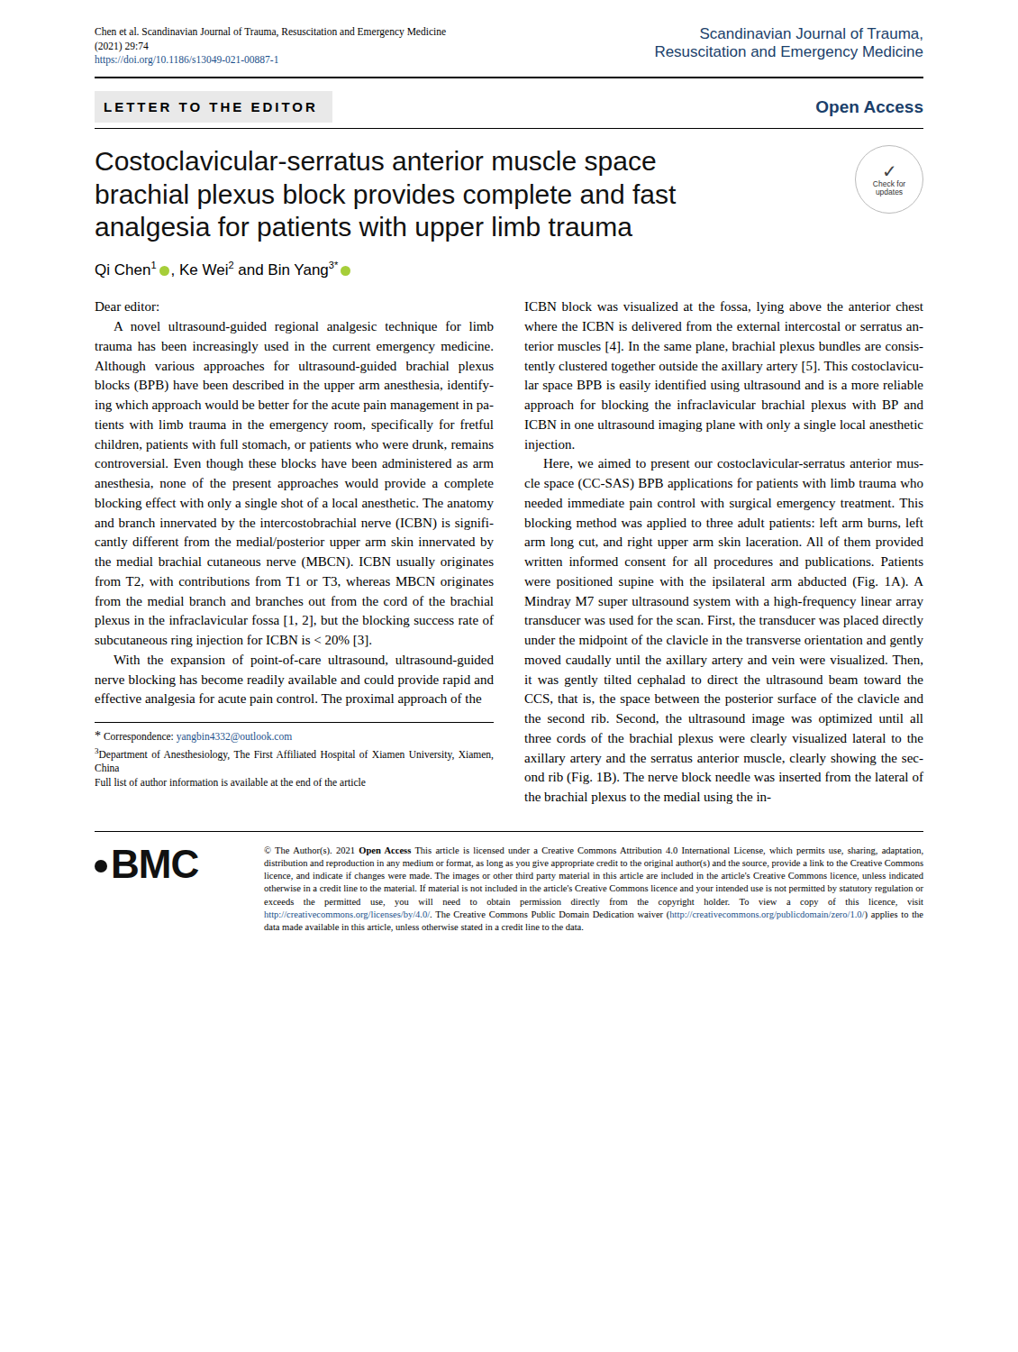Chen et al. Scandinavian Journal of Trauma, Resuscitation and Emergency Medicine
(2021) 29:74
https://doi.org/10.1186/s13049-021-00887-1
Scandinavian Journal of Trauma, Resuscitation and Emergency Medicine
LETTER TO THE EDITOR Open Access
Costoclavicular-serratus anterior muscle space brachial plexus block provides complete and fast analgesia for patients with upper limb trauma
✓ Check for
updates
Qi Chen1 , Ke Wei2 and Bin Yang3*
Dear editor:
A novel ultrasound-guided regional analgesic technique for limb trauma has been increasingly used in the current emergency medicine. Although various approaches for ultrasound-guided brachial plexus blocks (BPB) have been described in the upper arm anesthesia, identifying which approach would be better for the acute pain management in patients with limb trauma in the emergency room, specifically for fretful children, patients with full stomach, or patients who were drunk, remains controversial. Even though these blocks have been administered as arm anesthesia, none of the present approaches would provide a complete blocking effect with only a single shot of a local anesthetic. The anatomy and branch innervated by the intercostobrachial nerve (ICBN) is significantly different from the medial/posterior upper arm skin innervated by the medial brachial cutaneous nerve (MBCN). ICBN usually originates from T2, with contributions from T1 or T3, whereas MBCN originates from the medial branch and branches out from the cord of the brachial plexus in the infraclavicular fossa [1, 2], but the blocking success rate of subcutaneous ring injection for ICBN is < 20% [3].
With the expansion of point-of-care ultrasound, ultrasound-guided nerve blocking has become readily available and could provide rapid and effective analgesia for acute pain control. The proximal approach of the
* Correspondence: yangbin4332@outlook.com
3Department of Anesthesiology, The First Affiliated Hospital of Xiamen University, Xiamen, China
Full list of author information is available at the end of the article
ICBN block was visualized at the fossa, lying above the anterior chest where the ICBN is delivered from the external intercostal or serratus anterior muscles [4]. In the same plane, brachial plexus bundles are consistently clustered together outside the axillary artery [5]. This costoclavicular space BPB is easily identified using ultrasound and is a more reliable approach for blocking the infraclavicular brachial plexus with BP and ICBN in one ultrasound imaging plane with only a single local anesthetic injection.
Here, we aimed to present our costoclavicular-serratus anterior muscle space (CC-SAS) BPB applications for patients with limb trauma who needed immediate pain control with surgical emergency treatment. This blocking method was applied to three adult patients: left arm burns, left arm long cut, and right upper arm skin laceration. All of them provided written informed consent for all procedures and publications. Patients were positioned supine with the ipsilateral arm abducted (Fig. 1A). A Mindray M7 super ultrasound system with a high-frequency linear array transducer was used for the scan. First, the transducer was placed directly under the midpoint of the clavicle in the transverse orientation and gently moved caudally until the axillary artery and vein were visualized. Then, it was gently tilted cephalad to direct the ultrasound beam toward the CCS, that is, the space between the posterior surface of the clavicle and the second rib. Second, the ultrasound image was optimized until all three cords of the brachial plexus were clearly visualized lateral to the axillary artery and the serratus anterior muscle, clearly showing the second rib (Fig. 1B). The nerve block needle was inserted from the lateral of the brachial plexus to the medial using the in-
BMC
© The Author(s). 2021 Open Access This article is licensed under a Creative Commons Attribution 4.0 International License, which permits use, sharing, adaptation, distribution and reproduction in any medium or format, as long as you give appropriate credit to the original author(s) and the source, provide a link to the Creative Commons licence, and indicate if changes were made. The images or other third party material in this article are included in the article's Creative Commons licence, unless indicated otherwise in a credit line to the material. If material is not included in the article's Creative Commons licence and your intended use is not permitted by statutory regulation or exceeds the permitted use, you will need to obtain permission directly from the copyright holder. To view a copy of this licence, visit http://creativecommons.org/licenses/by/4.0/. The Creative Commons Public Domain Dedication waiver (http://creativecommons.org/publicdomain/zero/1.0/) applies to the data made available in this article, unless otherwise stated in a credit line to the data.